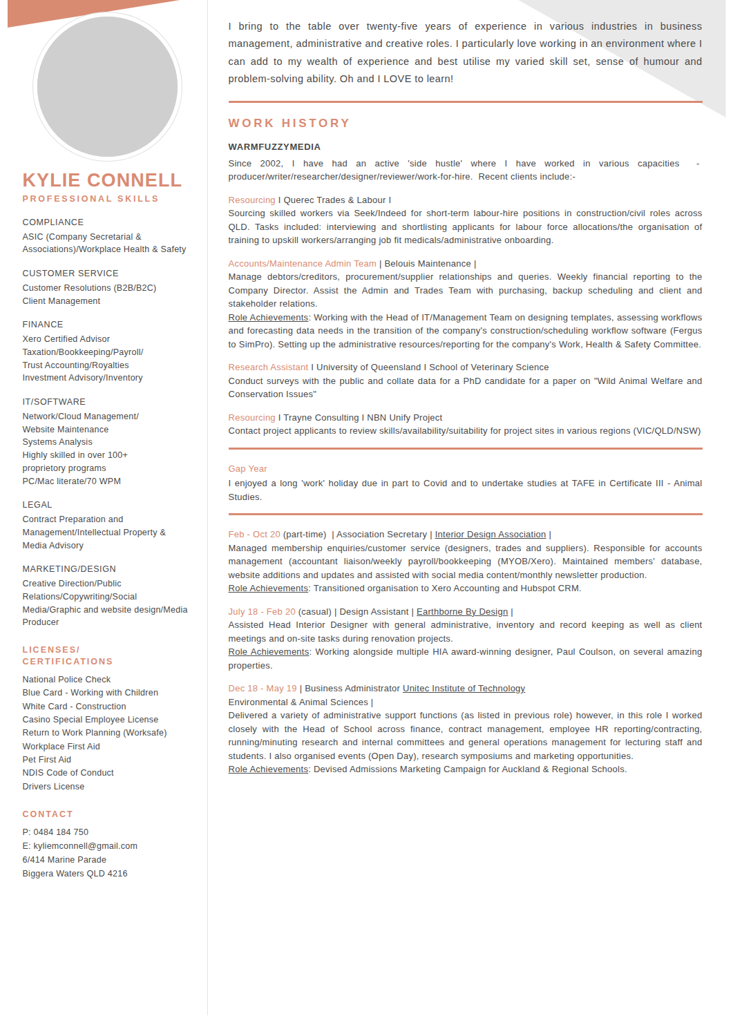KYLIE CONNELL
Professional Skills
COMPLIANCE
ASIC (Company Secretarial & Associations)/Workplace Health & Safety
CUSTOMER SERVICE
Customer Resolutions (B2B/B2C)
Client Management
FINANCE
Xero Certified Advisor
Taxation/Bookkeeping/Payroll/
Trust Accounting/Royalties
Investment Advisory/Inventory
IT/SOFTWARE
Network/Cloud Management/
Website Maintenance
Systems Analysis
Highly skilled in over 100+
proprietory programs
PC/Mac literate/70 WPM
LEGAL
Contract Preparation and Management/Intellectual Property & Media Advisory
MARKETING/DESIGN
Creative Direction/Public Relations/Copywriting/Social Media/Graphic and website design/Media Producer
Licenses/
Certifications
National Police Check
Blue Card - Working with Children
White Card - Construction
Casino Special Employee License
Return to Work Planning (Worksafe)
Workplace First Aid
Pet First Aid
NDIS Code of Conduct
Drivers License
Contact
P: 0484 184 750
E: kyliemconnell@gmail.com
6/414 Marine Parade
Biggera Waters QLD 4216
I bring to the table over twenty-five years of experience in various industries in business management, administrative and creative roles. I particularly love working in an environment where I can add to my wealth of experience and best utilise my varied skill set, sense of humour and problem-solving ability. Oh and I LOVE to learn!
Work History
WARMFUZZYMEDIA
Since 2002, I have had an active 'side hustle' where I have worked in various capacities - producer/writer/researcher/designer/reviewer/work-for-hire. Recent clients include:-
Resourcing I Querec Trades & Labour I
Sourcing skilled workers via Seek/Indeed for short-term labour-hire positions in construction/civil roles across QLD. Tasks included: interviewing and shortlisting applicants for labour force allocations/the organisation of training to upskill workers/arranging job fit medicals/administrative onboarding.
Accounts/Maintenance Admin Team | Belouis Maintenance |
Manage debtors/creditors, procurement/supplier relationships and queries. Weekly financial reporting to the Company Director. Assist the Admin and Trades Team with purchasing, backup scheduling and client and stakeholder relations.
Role Achievements: Working with the Head of IT/Management Team on designing templates, assessing workflows and forecasting data needs in the transition of the company's construction/scheduling workflow software (Fergus to SimPro). Setting up the administrative resources/reporting for the company's Work, Health & Safety Committee.
Research Assistant I University of Queensland I School of Veterinary Science
Conduct surveys with the public and collate data for a PhD candidate for a paper on "Wild Animal Welfare and Conservation Issues"
Resourcing I Trayne Consulting I NBN Unify Project
Contact project applicants to review skills/availability/suitability for project sites in various regions (VIC/QLD/NSW)
Gap Year
I enjoyed a long 'work' holiday due in part to Covid and to undertake studies at TAFE in Certificate III - Animal Studies.
Feb - Oct 20 (part-time) | Association Secretary | Interior Design Association |
Managed membership enquiries/customer service (designers, trades and suppliers). Responsible for accounts management (accountant liaison/weekly payroll/bookkeeping (MYOB/Xero). Maintained members' database, website additions and updates and assisted with social media content/monthly newsletter production.
Role Achievements: Transitioned organisation to Xero Accounting and Hubspot CRM.
July 18 - Feb 20 (casual) | Design Assistant | Earthborne By Design |
Assisted Head Interior Designer with general administrative, inventory and record keeping as well as client meetings and on-site tasks during renovation projects.
Role Achievements: Working alongside multiple HIA award-winning designer, Paul Coulson, on several amazing properties.
Dec 18 - May 19 | Business Administrator Unitec Institute of Technology
Environmental & Animal Sciences |
Delivered a variety of administrative support functions (as listed in previous role) however, in this role I worked closely with the Head of School across finance, contract management, employee HR reporting/contracting, running/minuting research and internal committees and general operations management for lecturing staff and students. I also organised events (Open Day), research symposiums and marketing opportunities.
Role Achievements: Devised Admissions Marketing Campaign for Auckland & Regional Schools.